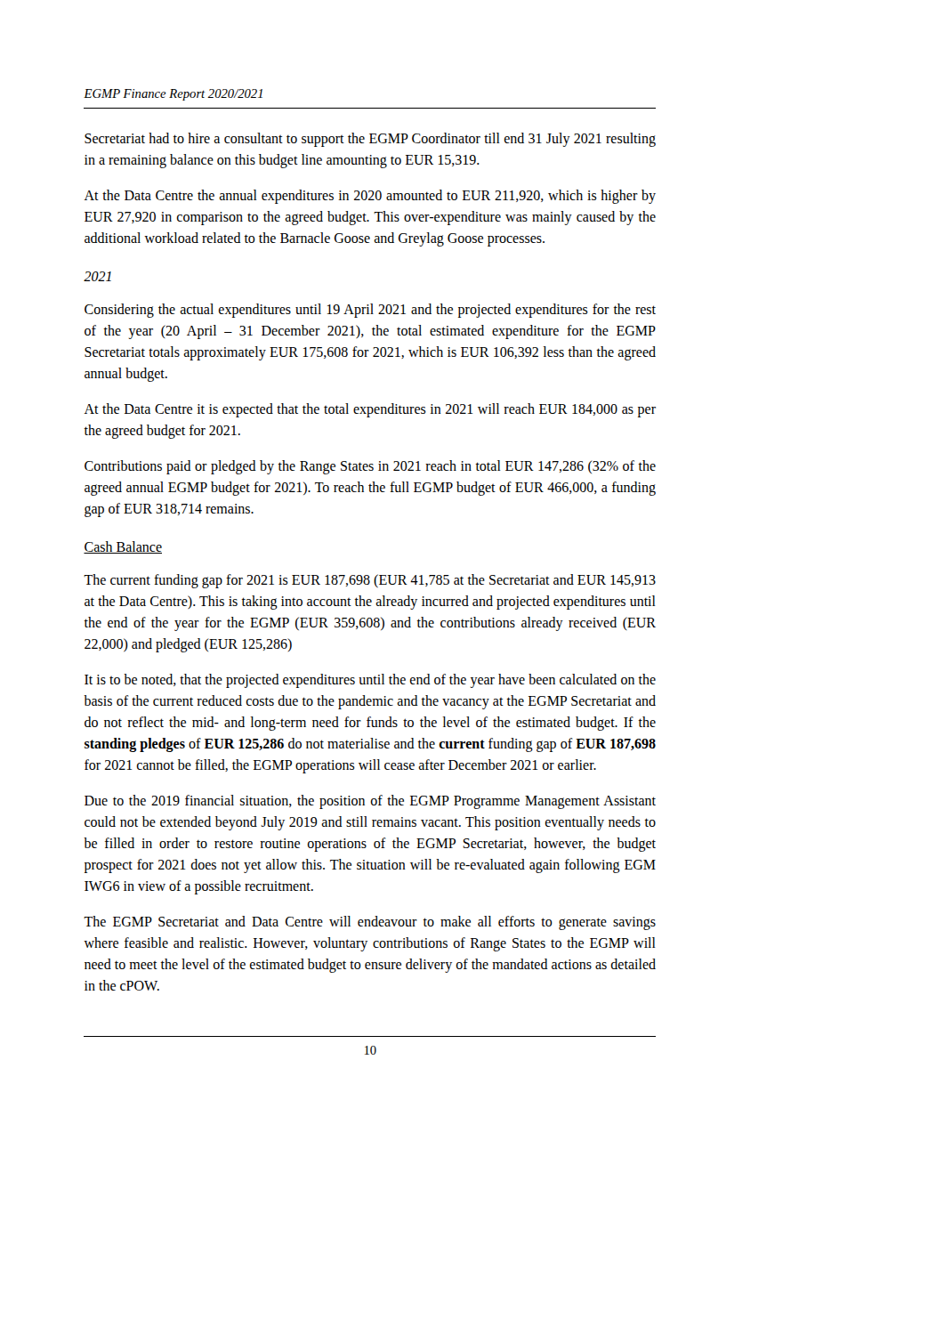EGMP Finance Report 2020/2021
Secretariat had to hire a consultant to support the EGMP Coordinator till end 31 July 2021 resulting in a remaining balance on this budget line amounting to EUR 15,319.
At the Data Centre the annual expenditures in 2020 amounted to EUR 211,920, which is higher by EUR 27,920 in comparison to the agreed budget. This over-expenditure was mainly caused by the additional workload related to the Barnacle Goose and Greylag Goose processes.
2021
Considering the actual expenditures until 19 April 2021 and the projected expenditures for the rest of the year (20 April – 31 December 2021), the total estimated expenditure for the EGMP Secretariat totals approximately EUR 175,608 for 2021, which is EUR 106,392 less than the agreed annual budget.
At the Data Centre it is expected that the total expenditures in 2021 will reach EUR 184,000 as per the agreed budget for 2021.
Contributions paid or pledged by the Range States in 2021 reach in total EUR 147,286 (32% of the agreed annual EGMP budget for 2021). To reach the full EGMP budget of EUR 466,000, a funding gap of EUR 318,714 remains.
Cash Balance
The current funding gap for 2021 is EUR 187,698 (EUR 41,785 at the Secretariat and EUR 145,913 at the Data Centre). This is taking into account the already incurred and projected expenditures until the end of the year for the EGMP (EUR 359,608) and the contributions already received (EUR 22,000) and pledged (EUR 125,286)
It is to be noted, that the projected expenditures until the end of the year have been calculated on the basis of the current reduced costs due to the pandemic and the vacancy at the EGMP Secretariat and do not reflect the mid- and long-term need for funds to the level of the estimated budget. If the standing pledges of EUR 125,286 do not materialise and the current funding gap of EUR 187,698 for 2021 cannot be filled, the EGMP operations will cease after December 2021 or earlier.
Due to the 2019 financial situation, the position of the EGMP Programme Management Assistant could not be extended beyond July 2019 and still remains vacant. This position eventually needs to be filled in order to restore routine operations of the EGMP Secretariat, however, the budget prospect for 2021 does not yet allow this. The situation will be re-evaluated again following EGM IWG6 in view of a possible recruitment.
The EGMP Secretariat and Data Centre will endeavour to make all efforts to generate savings where feasible and realistic. However, voluntary contributions of Range States to the EGMP will need to meet the level of the estimated budget to ensure delivery of the mandated actions as detailed in the cPOW.
10